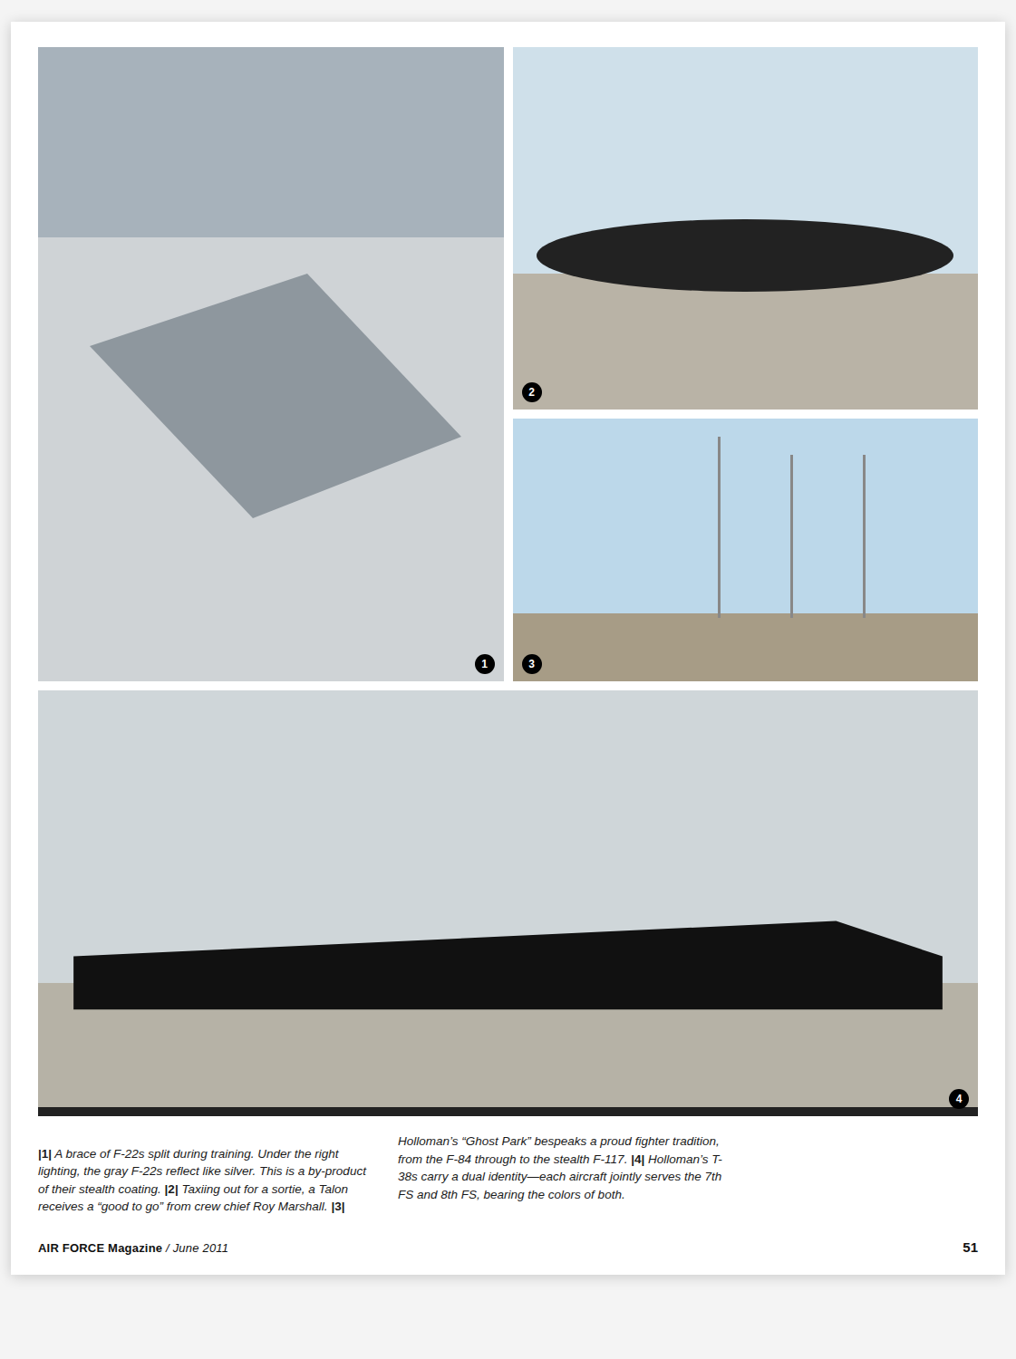1
2
3
4
|1| A brace of F-22s split during training. Under the right lighting, the gray F-22s reflect like silver. This is a by-product of their stealth coating. |2| Taxiing out for a sortie, a Talon receives a “good to go” from crew chief Roy Marshall. |3| Holloman’s “Ghost Park” bespeaks a proud fighter tradition, from the F-84 through to the stealth F-117. |4| Holloman’s T-38s carry a dual identity—each aircraft jointly serves the 7th FS and 8th FS, bearing the colors of both.
AIR FORCE Magazine / June 2011
51